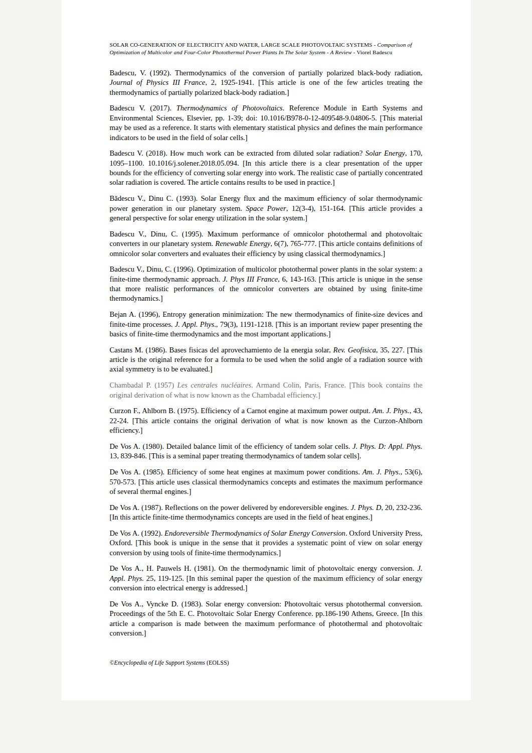Solar Co-Generation of Electricity and Water, Large Scale Photovoltaic Systems - Comparison of Optimization of Multicolor and Four-Color Photothermal Power Plants In The Solar System - A Review - Viorel Badescu
Badescu, V. (1992). Thermodynamics of the conversion of partially polarized black-body radiation, Journal of Physics III France, 2, 1925-1941. [This article is one of the few articles treating the thermodynamics of partially polarized black-body radiation.]
Badescu V. (2017). Thermodynamics of Photovoltaics. Reference Module in Earth Systems and Environmental Sciences, Elsevier, pp. 1-39; doi: 10.1016/B978-0-12-409548-9.04806-5. [This material may be used as a reference. It starts with elementary statistical physics and defines the main performance indicators to be used in the field of solar cells.]
Badescu V. (2018). How much work can be extracted from diluted solar radiation? Solar Energy, 170, 1095–1100. 10.1016/j.solener.2018.05.094. [In this article there is a clear presentation of the upper bounds for the efficiency of converting solar energy into work. The realistic case of partially concentrated solar radiation is covered. The article contains results to be used in practice.]
Bădescu V., Dinu C. (1993). Solar Energy flux and the maximum efficiency of solar thermodynamic power generation in our planetary system. Space Power, 12(3-4), 151-164. [This article provides a general perspective for solar energy utilization in the solar system.]
Badescu V., Dinu, C. (1995). Maximum performance of omnicolor photothermal and photovoltaic converters in our planetary system. Renewable Energy, 6(7), 765-777. [This article contains definitions of omnicolor solar converters and evaluates their efficiency by using classical thermodynamics.]
Badescu V., Dinu, C. (1996). Optimization of multicolor photothermal power plants in the solar system: a finite-time thermodynamic approach. J. Phys III France, 6, 143-163. [This article is unique in the sense that more realistic performances of the omnicolor converters are obtained by using finite-time thermodynamics.]
Bejan A. (1996), Entropy generation minimization: The new thermodynamics of finite-size devices and finite-time processes. J. Appl. Phys., 79(3), 1191-1218. [This is an important review paper presenting the basics of finite-time thermodynamics and the most important applications.]
Castans M. (1986). Bases fisicas del aprovechamiento de la energia solar, Rev. Geofisica, 35, 227. [This article is the original reference for a formula to be used when the solid angle of a radiation source with axial symmetry is to be evaluated.]
Chambadal P. (1957) Les centrales nucléaires. Armand Colin, Paris, France. [This book contains the original derivation of what is now known as the Chambadal efficiency.]
Curzon F., Ahlborn B. (1975). Efficiency of a Carnot engine at maximum power output. Am. J. Phys., 43, 22-24. [This article contains the original derivation of what is now known as the Curzon-Ahlborn efficiency.]
De Vos A. (1980). Detailed balance limit of the efficiency of tandem solar cells. J. Phys. D: Appl. Phys. 13, 839-846. [This is a seminal paper treating thermodynamics of tandem solar cells].
De Vos A. (1985). Efficiency of some heat engines at maximum power conditions. Am. J. Phys., 53(6), 570-573. [This article uses classical thermodynamics concepts and estimates the maximum performance of several thermal engines.]
De Vos A. (1987). Reflections on the power delivered by endoreversible engines. J. Phys. D, 20, 232-236. [In this article finite-time thermodynamics concepts are used in the field of heat engines.]
De Vos A. (1992). Endoreversible Thermodynamics of Solar Energy Conversion. Oxford University Press, Oxford. [This book is unique in the sense that it provides a systematic point of view on solar energy conversion by using tools of finite-time thermodynamics.]
De Vos A., H. Pauwels H. (1981). On the thermodynamic limit of photovoltaic energy conversion. J. Appl. Phys. 25, 119-125. [In this seminal paper the question of the maximum efficiency of solar energy conversion into electrical energy is addressed.]
De Vos A., Vyncke D. (1983). Solar energy conversion: Photovoltaic versus photothermal conversion. Proceedings of the 5th E. C. Photovoltaic Solar Energy Conference. pp.186-190 Athens, Greece. [In this article a comparison is made between the maximum performance of photothermal and photovoltaic conversion.]
©Encyclopedia of Life Support Systems (EOLSS)